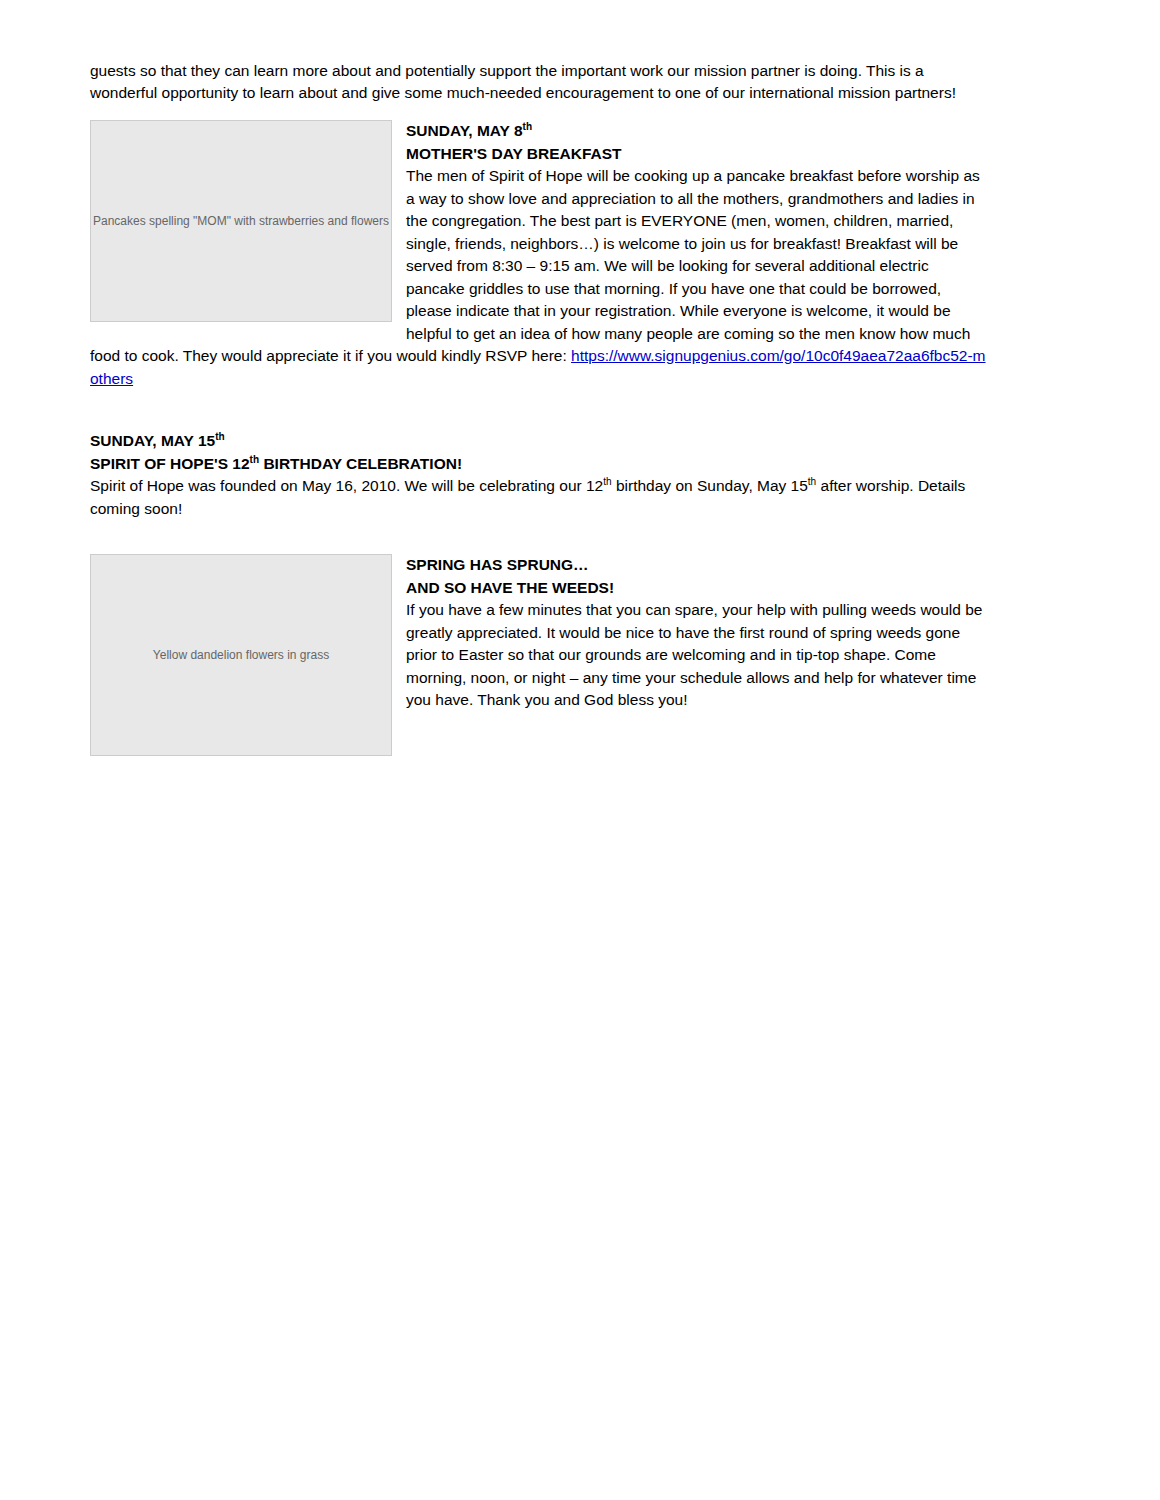guests so that they can learn more about and potentially support the important work our mission partner is doing. This is a wonderful opportunity to learn about and give some much-needed encouragement to one of our international mission partners!
Pancakes spelling "MOM" with strawberries and flowers
SUNDAY, MAY 8th
MOTHER'S DAY BREAKFAST
The men of Spirit of Hope will be cooking up a pancake breakfast before worship as a way to show love and appreciation to all the mothers, grandmothers and ladies in the congregation. The best part is EVERYONE (men, women, children, married, single, friends, neighbors…) is welcome to join us for breakfast! Breakfast will be served from 8:30 – 9:15 am. We will be looking for several additional electric pancake griddles to use that morning. If you have one that could be borrowed, please indicate that in your registration. While everyone is welcome, it would be helpful to get an idea of how many people are coming so the men know how much food to cook. They would appreciate it if you would kindly RSVP here: https://www.signupgenius.com/go/10c0f49aea72aa6fbc52-mothers
SUNDAY, MAY 15th
SPIRIT OF HOPE'S 12th BIRTHDAY CELEBRATION!
Spirit of Hope was founded on May 16, 2010. We will be celebrating our 12th birthday on Sunday, May 15th after worship. Details coming soon!
Yellow dandelion flowers in grass
SPRING HAS SPRUNG…
AND SO HAVE THE WEEDS!
If you have a few minutes that you can spare, your help with pulling weeds would be greatly appreciated. It would be nice to have the first round of spring weeds gone prior to Easter so that our grounds are welcoming and in tip-top shape. Come morning, noon, or night – any time your schedule allows and help for whatever time you have. Thank you and God bless you!